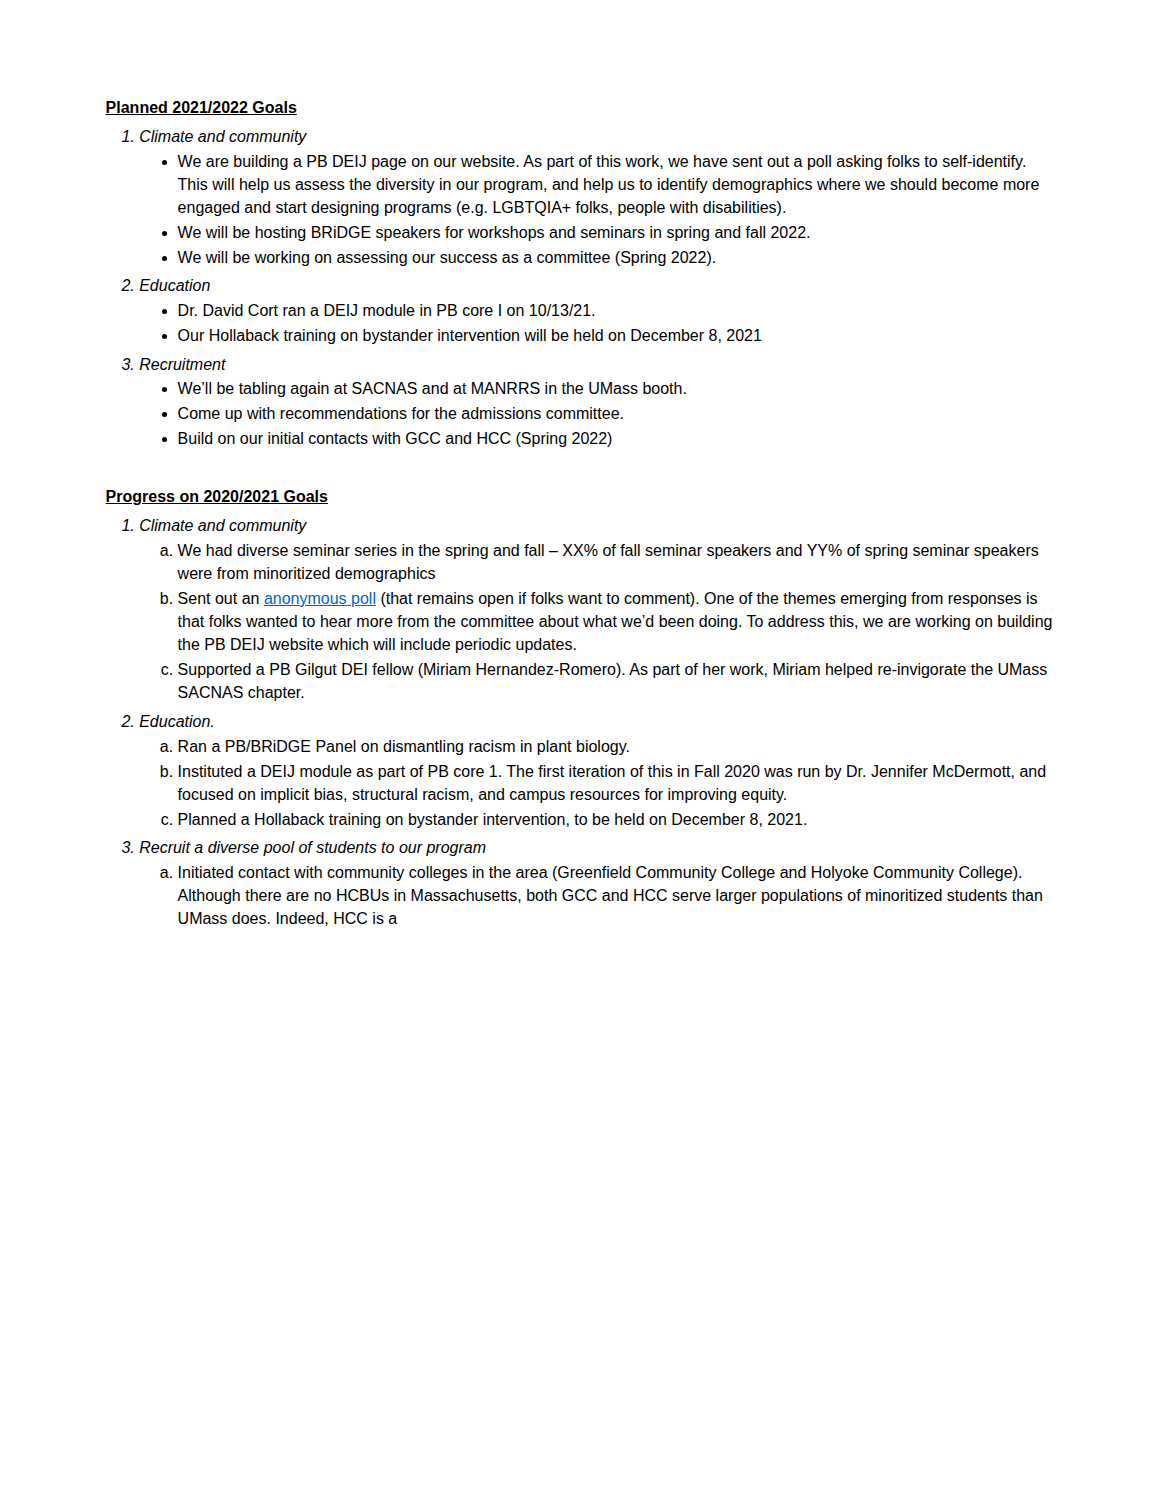Planned 2021/2022 Goals
Climate and community
We are building a PB DEIJ page on our website. As part of this work, we have sent out a poll asking folks to self-identify. This will help us assess the diversity in our program, and help us to identify demographics where we should become more engaged and start designing programs (e.g. LGBTQIA+ folks, people with disabilities).
We will be hosting BRiDGE speakers for workshops and seminars in spring and fall 2022.
We will be working on assessing our success as a committee (Spring 2022).
Education
Dr. David Cort ran a DEIJ module in PB core I on 10/13/21.
Our Hollaback training on bystander intervention will be held on December 8, 2021
Recruitment
We’ll be tabling again at SACNAS and at MANRRS in the UMass booth.
Come up with recommendations for the admissions committee.
Build on our initial contacts with GCC and HCC (Spring 2022)
Progress on 2020/2021 Goals
Climate and community
We had diverse seminar series in the spring and fall – XX% of fall seminar speakers and YY% of spring seminar speakers were from minoritized demographics
Sent out an anonymous poll (that remains open if folks want to comment). One of the themes emerging from responses is that folks wanted to hear more from the committee about what we’d been doing. To address this, we are working on building the PB DEIJ website which will include periodic updates.
Supported a PB Gilgut DEI fellow (Miriam Hernandez-Romero). As part of her work, Miriam helped re-invigorate the UMass SACNAS chapter.
Education.
Ran a PB/BRiDGE Panel on dismantling racism in plant biology.
Instituted a DEIJ module as part of PB core 1. The first iteration of this in Fall 2020 was run by Dr. Jennifer McDermott, and focused on implicit bias, structural racism, and campus resources for improving equity.
Planned a Hollaback training on bystander intervention, to be held on December 8, 2021.
Recruit a diverse pool of students to our program
Initiated contact with community colleges in the area (Greenfield Community College and Holyoke Community College). Although there are no HCBUs in Massachusetts, both GCC and HCC serve larger populations of minoritized students than UMass does. Indeed, HCC is a